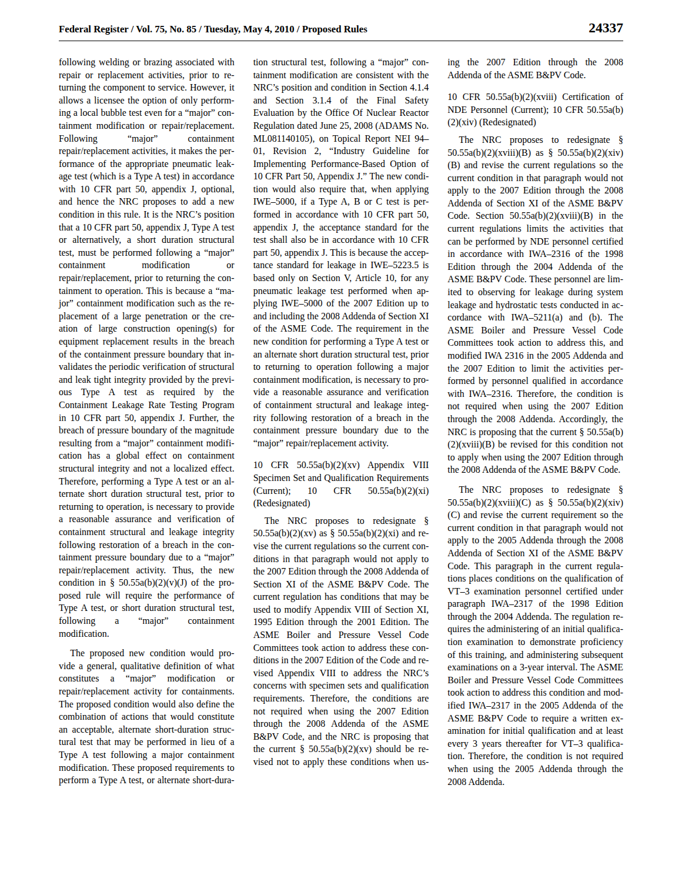Federal Register / Vol. 75, No. 85 / Tuesday, May 4, 2010 / Proposed Rules 24337
following welding or brazing associated with repair or replacement activities, prior to returning the component to service. However, it allows a licensee the option of only performing a local bubble test even for a “major” containment modification or repair/replacement. Following “major” containment repair/replacement activities, it makes the performance of the appropriate pneumatic leakage test (which is a Type A test) in accordance with 10 CFR part 50, appendix J, optional, and hence the NRC proposes to add a new condition in this rule. It is the NRC’s position that a 10 CFR part 50, appendix J, Type A test or alternatively, a short duration structural test, must be performed following a “major” containment modification or repair/replacement, prior to returning the containment to operation. This is because a “major” containment modification such as the replacement of a large penetration or the creation of large construction opening(s) for equipment replacement results in the breach of the containment pressure boundary that invalidates the periodic verification of structural and leak tight integrity provided by the previous Type A test as required by the Containment Leakage Rate Testing Program in 10 CFR part 50, appendix J. Further, the breach of pressure boundary of the magnitude resulting from a “major” containment modification has a global effect on containment structural integrity and not a localized effect. Therefore, performing a Type A test or an alternate short duration structural test, prior to returning to operation, is necessary to provide a reasonable assurance and verification of containment structural and leakage integrity following restoration of a breach in the containment pressure boundary due to a “major” repair/replacement activity. Thus, the new condition in § 50.55a(b)(2)(v)(J) of the proposed rule will require the performance of Type A test, or short duration structural test, following a “major” containment modification.
The proposed new condition would provide a general, qualitative definition of what constitutes a “major” modification or repair/replacement activity for containments. The proposed condition would also define the combination of actions that would constitute an acceptable, alternate short-duration structural test that may be performed in lieu of a Type A test following a major containment modification. These proposed requirements to perform a Type A test, or alternate short-duration structural test, following a “major” containment modification are consistent with the NRC’s position and condition in Section 4.1.4 and Section 3.1.4 of the Final Safety Evaluation by the Office Of Nuclear Reactor Regulation dated June 25, 2008 (ADAMS No. ML081140105), on Topical Report NEI 94–01, Revision 2, “Industry Guideline for Implementing Performance-Based Option of 10 CFR Part 50, Appendix J.” The new condition would also require that, when applying IWE–5000, if a Type A, B or C test is performed in accordance with 10 CFR part 50, appendix J, the acceptance standard for the test shall also be in accordance with 10 CFR part 50, appendix J. This is because the acceptance standard for leakage in IWE–5223.5 is based only on Section V, Article 10, for any pneumatic leakage test performed when applying IWE–5000 of the 2007 Edition up to and including the 2008 Addenda of Section XI of the ASME Code. The requirement in the new condition for performing a Type A test or an alternate short duration structural test, prior to returning to operation following a major containment modification, is necessary to provide a reasonable assurance and verification of containment structural and leakage integrity following restoration of a breach in the containment pressure boundary due to the “major” repair/replacement activity.
10 CFR 50.55a(b)(2)(xv) Appendix VIII Specimen Set and Qualification Requirements (Current); 10 CFR 50.55a(b)(2)(xi) (Redesignated)
The NRC proposes to redesignate § 50.55a(b)(2)(xv) as § 50.55a(b)(2)(xi) and revise the current regulations so the current conditions in that paragraph would not apply to the 2007 Edition through the 2008 Addenda of Section XI of the ASME B&PV Code. The current regulation has conditions that may be used to modify Appendix VIII of Section XI, 1995 Edition through the 2001 Edition. The ASME Boiler and Pressure Vessel Code Committees took action to address these conditions in the 2007 Edition of the Code and revised Appendix VIII to address the NRC’s concerns with specimen sets and qualification requirements. Therefore, the conditions are not required when using the 2007 Edition through the 2008 Addenda of the ASME B&PV Code, and the NRC is proposing that the current § 50.55a(b)(2)(xv) should be revised not to apply these conditions when using the 2007 Edition through the 2008 Addenda of the ASME B&PV Code.
10 CFR 50.55a(b)(2)(xviii) Certification of NDE Personnel (Current); 10 CFR 50.55a(b)(2)(xiv) (Redesignated)
The NRC proposes to redesignate § 50.55a(b)(2)(xviii)(B) as § 50.55a(b)(2)(xiv)(B) and revise the current regulations so the current condition in that paragraph would not apply to the 2007 Edition through the 2008 Addenda of Section XI of the ASME B&PV Code. Section 50.55a(b)(2)(xviii)(B) in the current regulations limits the activities that can be performed by NDE personnel certified in accordance with IWA–2316 of the 1998 Edition through the 2004 Addenda of the ASME B&PV Code. These personnel are limited to observing for leakage during system leakage and hydrostatic tests conducted in accordance with IWA–5211(a) and (b). The ASME Boiler and Pressure Vessel Code Committees took action to address this, and modified IWA 2316 in the 2005 Addenda and the 2007 Edition to limit the activities performed by personnel qualified in accordance with IWA–2316. Therefore, the condition is not required when using the 2007 Edition through the 2008 Addenda. Accordingly, the NRC is proposing that the current § 50.55a(b)(2)(xviii)(B) be revised for this condition not to apply when using the 2007 Edition through the 2008 Addenda of the ASME B&PV Code.
The NRC proposes to redesignate § 50.55a(b)(2)(xviii)(C) as § 50.55a(b)(2)(xiv)(C) and revise the current requirement so the current condition in that paragraph would not apply to the 2005 Addenda through the 2008 Addenda of Section XI of the ASME B&PV Code. This paragraph in the current regulations places conditions on the qualification of VT–3 examination personnel certified under paragraph IWA–2317 of the 1998 Edition through the 2004 Addenda. The regulation requires the administering of an initial qualification examination to demonstrate proficiency of this training, and administering subsequent examinations on a 3-year interval. The ASME Boiler and Pressure Vessel Code Committees took action to address this condition and modified IWA–2317 in the 2005 Addenda of the ASME B&PV Code to require a written examination for initial qualification and at least every 3 years thereafter for VT–3 qualification. Therefore, the condition is not required when using the 2005 Addenda through the 2008 Addenda.